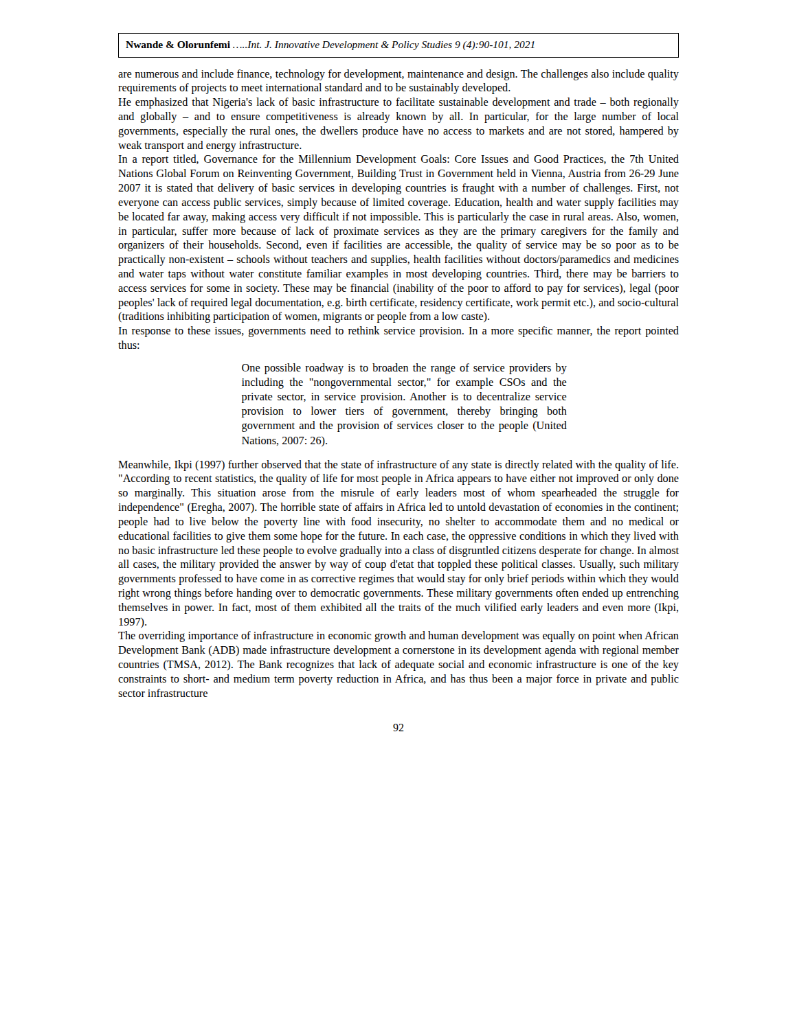Nwande & Olorunfemi …..Int. J. Innovative Development & Policy Studies 9 (4):90-101, 2021
are numerous and include finance, technology for development, maintenance and design. The challenges also include quality requirements of projects to meet international standard and to be sustainably developed.
He emphasized that Nigeria's lack of basic infrastructure to facilitate sustainable development and trade – both regionally and globally – and to ensure competitiveness is already known by all. In particular, for the large number of local governments, especially the rural ones, the dwellers produce have no access to markets and are not stored, hampered by weak transport and energy infrastructure.
In a report titled, Governance for the Millennium Development Goals: Core Issues and Good Practices, the 7th United Nations Global Forum on Reinventing Government, Building Trust in Government held in Vienna, Austria from 26-29 June 2007 it is stated that delivery of basic services in developing countries is fraught with a number of challenges. First, not everyone can access public services, simply because of limited coverage. Education, health and water supply facilities may be located far away, making access very difficult if not impossible. This is particularly the case in rural areas. Also, women, in particular, suffer more because of lack of proximate services as they are the primary caregivers for the family and organizers of their households. Second, even if facilities are accessible, the quality of service may be so poor as to be practically non-existent – schools without teachers and supplies, health facilities without doctors/paramedics and medicines and water taps without water constitute familiar examples in most developing countries. Third, there may be barriers to access services for some in society. These may be financial (inability of the poor to afford to pay for services), legal (poor peoples' lack of required legal documentation, e.g. birth certificate, residency certificate, work permit etc.), and socio-cultural (traditions inhibiting participation of women, migrants or people from a low caste).
In response to these issues, governments need to rethink service provision. In a more specific manner, the report pointed thus:
One possible roadway is to broaden the range of service providers by including the "nongovernmental sector," for example CSOs and the private sector, in service provision. Another is to decentralize service provision to lower tiers of government, thereby bringing both government and the provision of services closer to the people (United Nations, 2007: 26).
Meanwhile, Ikpi (1997) further observed that the state of infrastructure of any state is directly related with the quality of life. "According to recent statistics, the quality of life for most people in Africa appears to have either not improved or only done so marginally. This situation arose from the misrule of early leaders most of whom spearheaded the struggle for independence" (Eregha, 2007). The horrible state of affairs in Africa led to untold devastation of economies in the continent; people had to live below the poverty line with food insecurity, no shelter to accommodate them and no medical or educational facilities to give them some hope for the future. In each case, the oppressive conditions in which they lived with no basic infrastructure led these people to evolve gradually into a class of disgruntled citizens desperate for change. In almost all cases, the military provided the answer by way of coup d'etat that toppled these political classes. Usually, such military governments professed to have come in as corrective regimes that would stay for only brief periods within which they would right wrong things before handing over to democratic governments. These military governments often ended up entrenching themselves in power. In fact, most of them exhibited all the traits of the much vilified early leaders and even more (Ikpi, 1997).
The overriding importance of infrastructure in economic growth and human development was equally on point when African Development Bank (ADB) made infrastructure development a cornerstone in its development agenda with regional member countries (TMSA, 2012). The Bank recognizes that lack of adequate social and economic infrastructure is one of the key constraints to short- and medium term poverty reduction in Africa, and has thus been a major force in private and public sector infrastructure
92